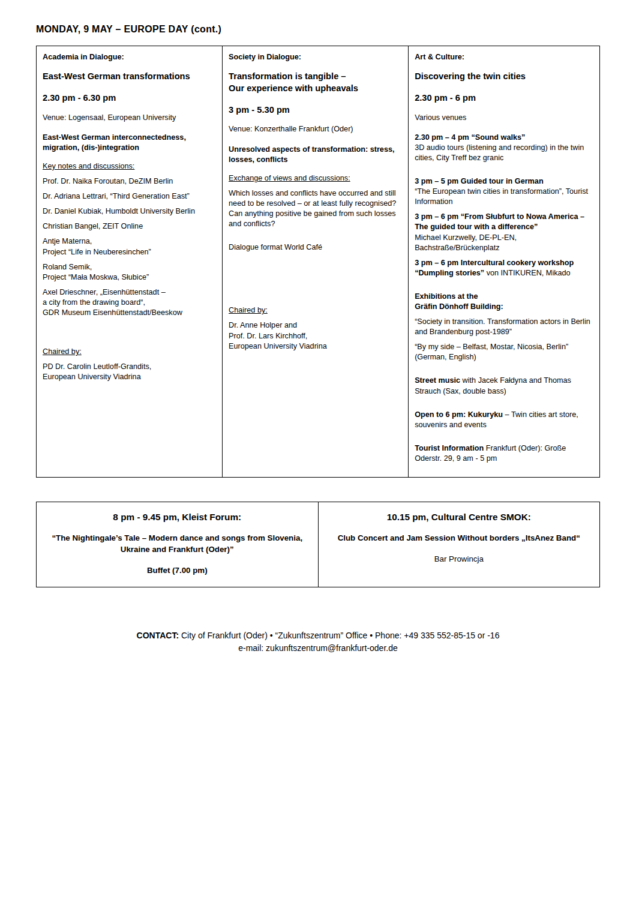MONDAY, 9 MAY – EUROPE DAY (cont.)
| Academia in Dialogue: East-West German transformations 2.30 pm - 6.30 pm Venue: Logensaal, European University East-West German interconnectedness, migration, (dis-)integration Key notes and discussions: Prof. Dr. Naika Foroutan, DeZIM Berlin Dr. Adriana Lettrari, “Third Generation East” Dr. Daniel Kubiak, Humboldt University Berlin Christian Bangel, ZEIT Online Antje Materna, Project “Life in Neuberesinchen” Roland Semik, Project “Mała Moskwa, Słubice” Axel Drieschner, „Eisenhüttenstadt – a city from the drawing board“, GDR Museum Eisenhüttenstadt/Beeskow Chaired by: PD Dr. Carolin Leutloff-Grandits, European University Viadrina | Society in Dialogue: Transformation is tangible – Our experience with upheavals 3 pm - 5.30 pm Venue: Konzerthalle Frankfurt (Oder) Unresolved aspects of transformation: stress, losses, conflicts Exchange of views and discussions: Which losses and conflicts have occurred and still need to be resolved – or at least fully recognised? Can anything positive be gained from such losses and conflicts? Dialogue format World Café Chaired by: Dr. Anne Holper and Prof. Dr. Lars Kirchhoff, European University Viadrina | Art & Culture: Discovering the twin cities 2.30 pm - 6 pm Various venues 2.30 pm – 4 pm “Sound walks” 3D audio tours (listening and recording) in the twin cities, City Treff bez granic 3 pm – 5 pm Guided tour in German “The European twin cities in transformation”, Tourist Information 3 pm – 6 pm “From Słubfurt to Nowa America – The guided tour with a difference” Michael Kurzwelly, DE-PL-EN, Bachstraße/Brückenplatz 3 pm – 6 pm Intercultural cookery workshop “Dumpling stories” von INTIKUREN, Mikado Exhibitions at the Gräfin Dönhoff Building: “Society in transition. Transformation actors in Berlin and Brandenburg post-1989” “By my side – Belfast, Mostar, Nicosia, Berlin” (German, English) Street music with Jacek Fałdyna and Thomas Strauch (Sax, double bass) Open to 6 pm: Kukuryku – Twin cities art store, souvenirs and events Tourist Information Frankfurt (Oder): Große Oderstr. 29, 9 am - 5 pm |
| 8 pm - 9.45 pm, Kleist Forum: “The Nightingale’s Tale – Modern dance and songs from Slovenia, Ukraine and Frankfurt (Oder)” Buffet (7.00 pm) | 10.15 pm, Cultural Centre SMOK: Club Concert and Jam Session Without borders „ItsAnez Band“ Bar Prowincja |
CONTACT: City of Frankfurt (Oder) • “Zukunftszentrum” Office • Phone: +49 335 552-85-15 or -16
e-mail: zukunftszentrum@frankfurt-oder.de